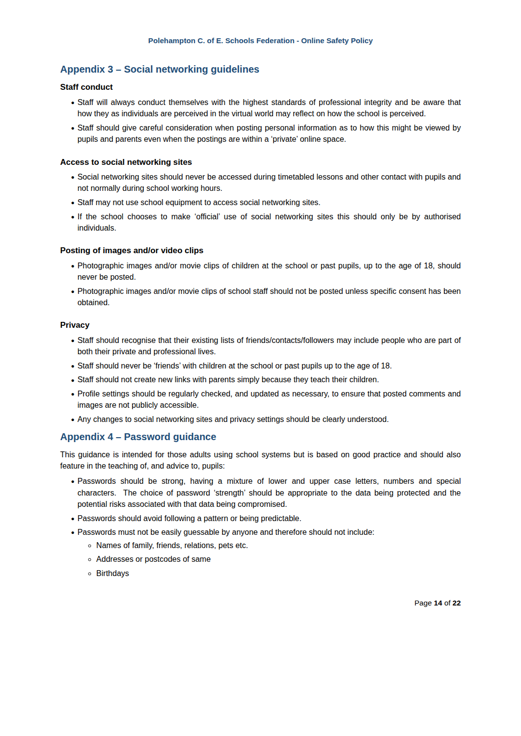Polehampton C. of E. Schools Federation - Online Safety Policy
Appendix 3 – Social networking guidelines
Staff conduct
Staff will always conduct themselves with the highest standards of professional integrity and be aware that how they as individuals are perceived in the virtual world may reflect on how the school is perceived.
Staff should give careful consideration when posting personal information as to how this might be viewed by pupils and parents even when the postings are within a ‘private’ online space.
Access to social networking sites
Social networking sites should never be accessed during timetabled lessons and other contact with pupils and not normally during school working hours.
Staff may not use school equipment to access social networking sites.
If the school chooses to make ‘official’ use of social networking sites this should only be by authorised individuals.
Posting of images and/or video clips
Photographic images and/or movie clips of children at the school or past pupils, up to the age of 18, should never be posted.
Photographic images and/or movie clips of school staff should not be posted unless specific consent has been obtained.
Privacy
Staff should recognise that their existing lists of friends/contacts/followers may include people who are part of both their private and professional lives.
Staff should never be ‘friends’ with children at the school or past pupils up to the age of 18.
Staff should not create new links with parents simply because they teach their children.
Profile settings should be regularly checked, and updated as necessary, to ensure that posted comments and images are not publicly accessible.
Any changes to social networking sites and privacy settings should be clearly understood.
Appendix 4 – Password guidance
This guidance is intended for those adults using school systems but is based on good practice and should also feature in the teaching of, and advice to, pupils:
Passwords should be strong, having a mixture of lower and upper case letters, numbers and special characters. The choice of password ‘strength’ should be appropriate to the data being protected and the potential risks associated with that data being compromised.
Passwords should avoid following a pattern or being predictable.
Passwords must not be easily guessable by anyone and therefore should not include:
Names of family, friends, relations, pets etc.
Addresses or postcodes of same
Birthdays
Page 14 of 22